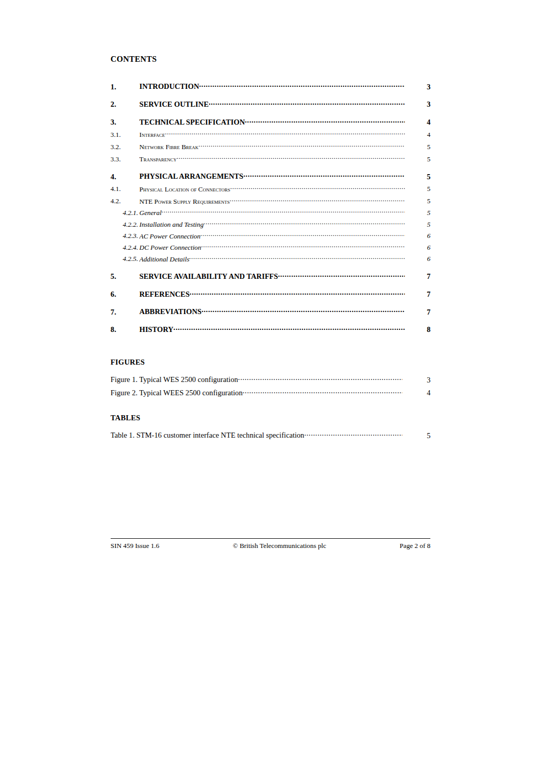CONTENTS
| 1. | Introduction | 3 |
| 2. | Service Outline | 3 |
| 3. | Technical Specification | 4 |
| 3.1. | Interface | 4 |
| 3.2. | Network Fibre Break | 5 |
| 3.3. | Transparency | 5 |
| 4. | Physical Arrangements | 5 |
| 4.1. | Physical Location of Connectors | 5 |
| 4.2. | NTE Power Supply Requirements | 5 |
| 4.2.1. | General | 5 |
| 4.2.2. | Installation and Testing | 5 |
| 4.2.3. | AC Power Connection | 6 |
| 4.2.4. | DC Power Connection | 6 |
| 4.2.5. | Additional Details | 6 |
| 5. | Service Availability and Tariffs | 7 |
| 6. | References | 7 |
| 7. | Abbreviations | 7 |
| 8. | History | 8 |
FIGURES
| Figure 1. Typical WES 2500 configuration | 3 |
| Figure 2. Typical WEES 2500 configuration | 4 |
TABLES
| Table 1. STM-16 customer interface NTE technical specification | 5 |
SIN 459 Issue 1.6
© British Telecommunications plc
Page 2 of 8